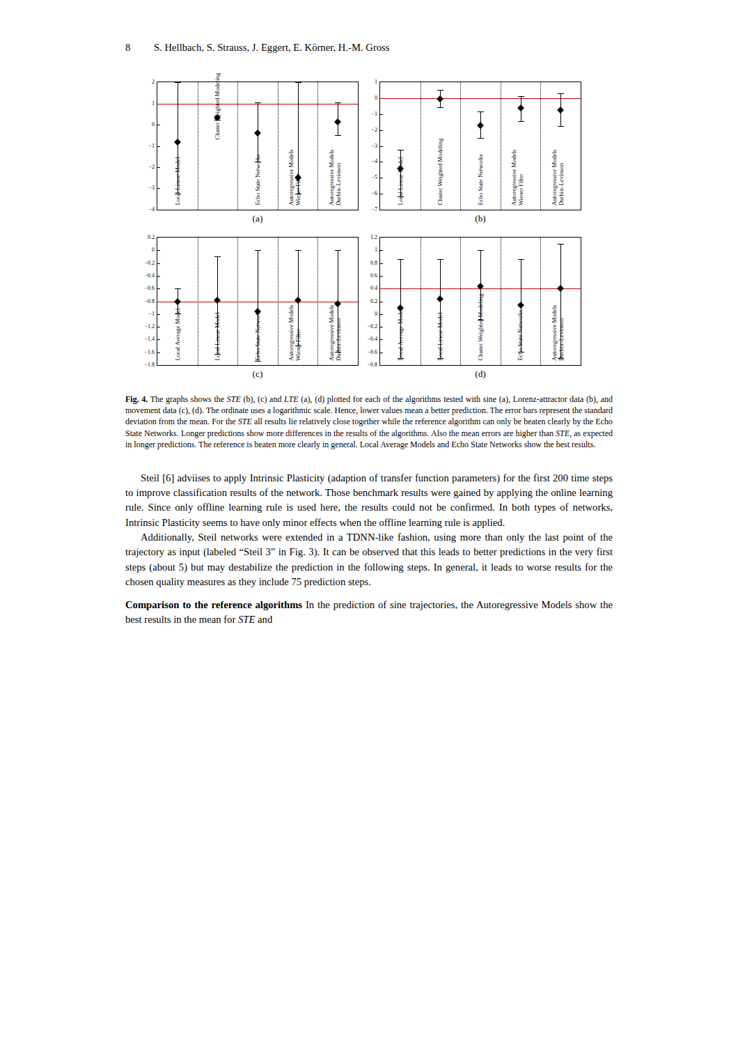8 S. Hellbach, S. Strauss, J. Eggert, E. Körner, H.-M. Gross
2
1
0
−1
−2
−3
−4
Local Linear Model
Cluster Weighted Modeling
Echo State Networks
Autoregressive Models
Wiener Filter
Autoregressive Models
Durbin–Levinson
(a)
1
0
−1
−2
−3
−4
−5
−6
−7
Local Linear Model
Cluster Weighted Modeling
Echo State Networks
Autoregressive Models
Wiener Filter
Autoregressive Models
Durbin–Levinson
(b)
0.2
0
−0.2
−0.4
−0.6
−0.8
−1
−1.2
−1.4
−1.6
−1.8
Local Average Model
Local Linear Model
Echo State Networks
Autoregressive Models
Wiener Filter
Autoregressive Models
Durbin–Levinson
(c)
1.2
1
0.8
0.6
0.4
0.2
0
−0.2
−0.4
−0.6
−0.8
Local Average Model
Local Linear Model
Cluster Weighted Modeling
Echo State Networks
Autoregressive Models
Durbin–Levinson
(d)
Fig. 4. The graphs shows the STE (b), (c) and LTE (a), (d) plotted for each of the algorithms tested with sine (a), Lorenz-attractor data (b), and movement data (c), (d). The ordinate uses a logarithmic scale. Hence, lower values mean a better prediction. The error bars represent the standard deviation from the mean. For the STE all results lie relatively close together while the reference algorithm can only be beaten clearly by the Echo State Networks. Longer predictions show more differences in the results of the algorithms. Also the mean errors are higher than STE, as expected in longer predictions. The reference is beaten more clearly in general. Local Average Models and Echo State Networks show the best results.
Steil [6] adviises to apply Intrinsic Plasticity (adaption of transfer function parameters) for the first 200 time steps to improve classification results of the network. Those benchmark results were gained by applying the online learning rule. Since only offline learning rule is used here, the results could not be confirmed. In both types of networks, Intrinsic Plasticity seems to have only minor effects when the offline learning rule is applied.
Additionally, Steil networks were extended in a TDNN-like fashion, using more than only the last point of the trajectory as input (labeled “Steil 3” in Fig. 3). It can be observed that this leads to better predictions in the very first steps (about 5) but may destabilize the prediction in the following steps. In general, it leads to worse results for the chosen quality measures as they include 75 prediction steps.
Comparison to the reference algorithms In the prediction of sine trajectories, the Autoregressive Models show the best results in the mean for STE and